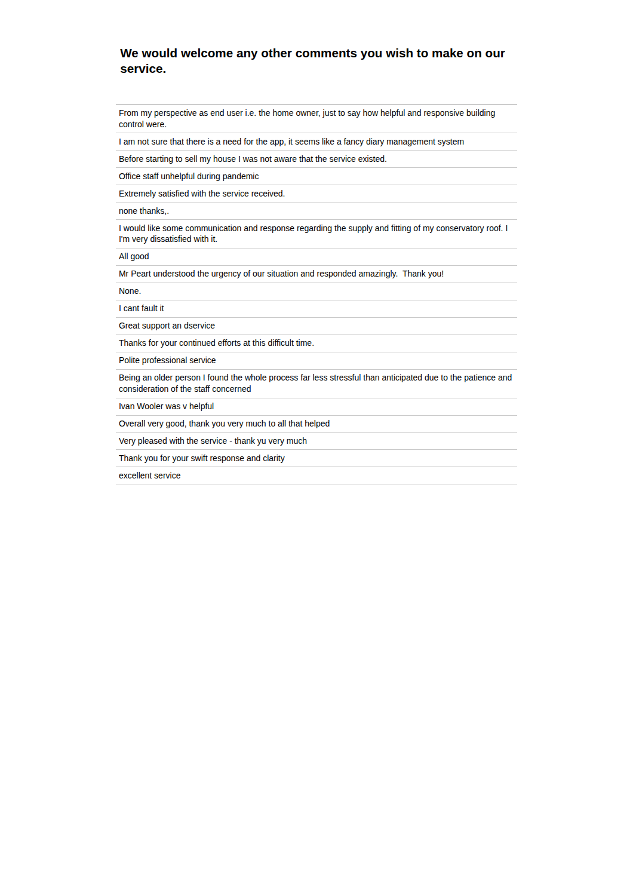We would welcome any other comments you wish to make on our service.
| From my perspective as end user i.e. the home owner, just to say how helpful and responsive building control were. |
| I am not sure that there is a need for the app, it seems like a fancy diary management system |
| Before starting to sell my house I was not aware that the service existed. |
| Office staff unhelpful during pandemic |
| Extremely satisfied with the service received. |
| none thanks,. |
| I would like some communication and response regarding the supply and fitting of my conservatory roof. I I'm very dissatisfied with it. |
| All good |
| Mr Peart understood the urgency of our situation and responded amazingly. Thank you! |
| None. |
| I cant fault it |
| Great support an dservice |
| Thanks for your continued efforts at this difficult time. |
| Polite professional service |
| Being an older person I found the whole process far less stressful than anticipated due to the patience and consideration of the staff concerned |
| Ivan Wooler was v helpful |
| Overall very good, thank you very much to all that helped |
| Very pleased with the service - thank yu very much |
| Thank you for your swift response and clarity |
| excellent service |